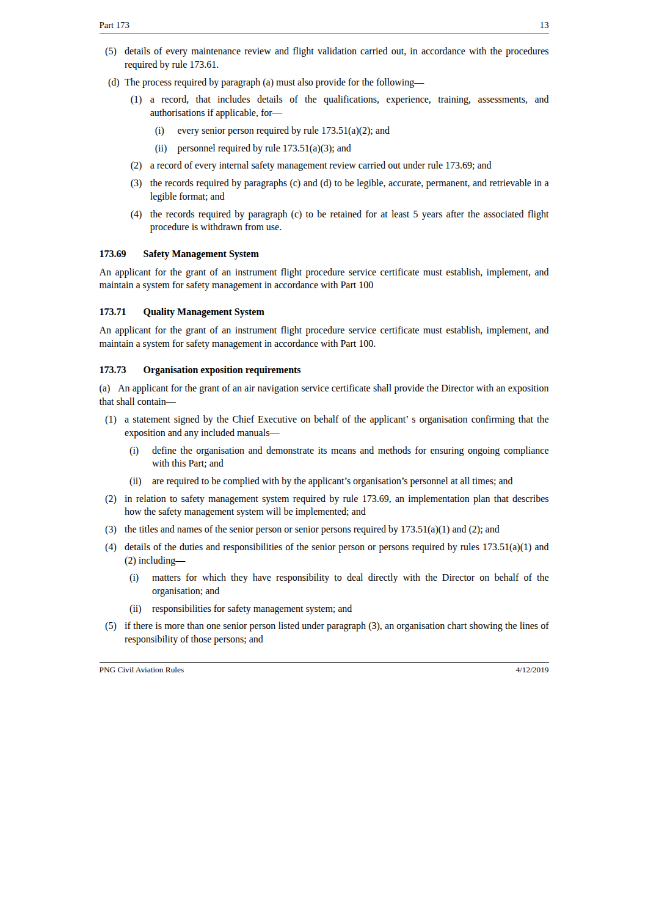Part 173 13
(5) details of every maintenance review and flight validation carried out, in accordance with the procedures required by rule 173.61.
(d) The process required by paragraph (a) must also provide for the following—
(1) a record, that includes details of the qualifications, experience, training, assessments, and authorisations if applicable, for—
(i) every senior person required by rule 173.51(a)(2); and
(ii) personnel required by rule 173.51(a)(3); and
(2) a record of every internal safety management review carried out under rule 173.69; and
(3) the records required by paragraphs (c) and (d) to be legible, accurate, permanent, and retrievable in a legible format; and
(4) the records required by paragraph (c) to be retained for at least 5 years after the associated flight procedure is withdrawn from use.
173.69 Safety Management System
An applicant for the grant of an instrument flight procedure service certificate must establish, implement, and maintain a system for safety management in accordance with Part 100
173.71 Quality Management System
An applicant for the grant of an instrument flight procedure service certificate must establish, implement, and maintain a system for safety management in accordance with Part 100.
173.73 Organisation exposition requirements
(a) An applicant for the grant of an air navigation service certificate shall provide the Director with an exposition that shall contain—
(1) a statement signed by the Chief Executive on behalf of the applicant’ s organisation confirming that the exposition and any included manuals—
(i) define the organisation and demonstrate its means and methods for ensuring ongoing compliance with this Part; and
(ii) are required to be complied with by the applicant’s organisation’s personnel at all times; and
(2) in relation to safety management system required by rule 173.69, an implementation plan that describes how the safety management system will be implemented; and
(3) the titles and names of the senior person or senior persons required by 173.51(a)(1) and (2); and
(4) details of the duties and responsibilities of the senior person or persons required by rules 173.51(a)(1) and (2) including—
(i) matters for which they have responsibility to deal directly with the Director on behalf of the organisation; and
(ii) responsibilities for safety management system; and
(5) if there is more than one senior person listed under paragraph (3), an organisation chart showing the lines of responsibility of those persons; and
PNG Civil Aviation Rules 4/12/2019